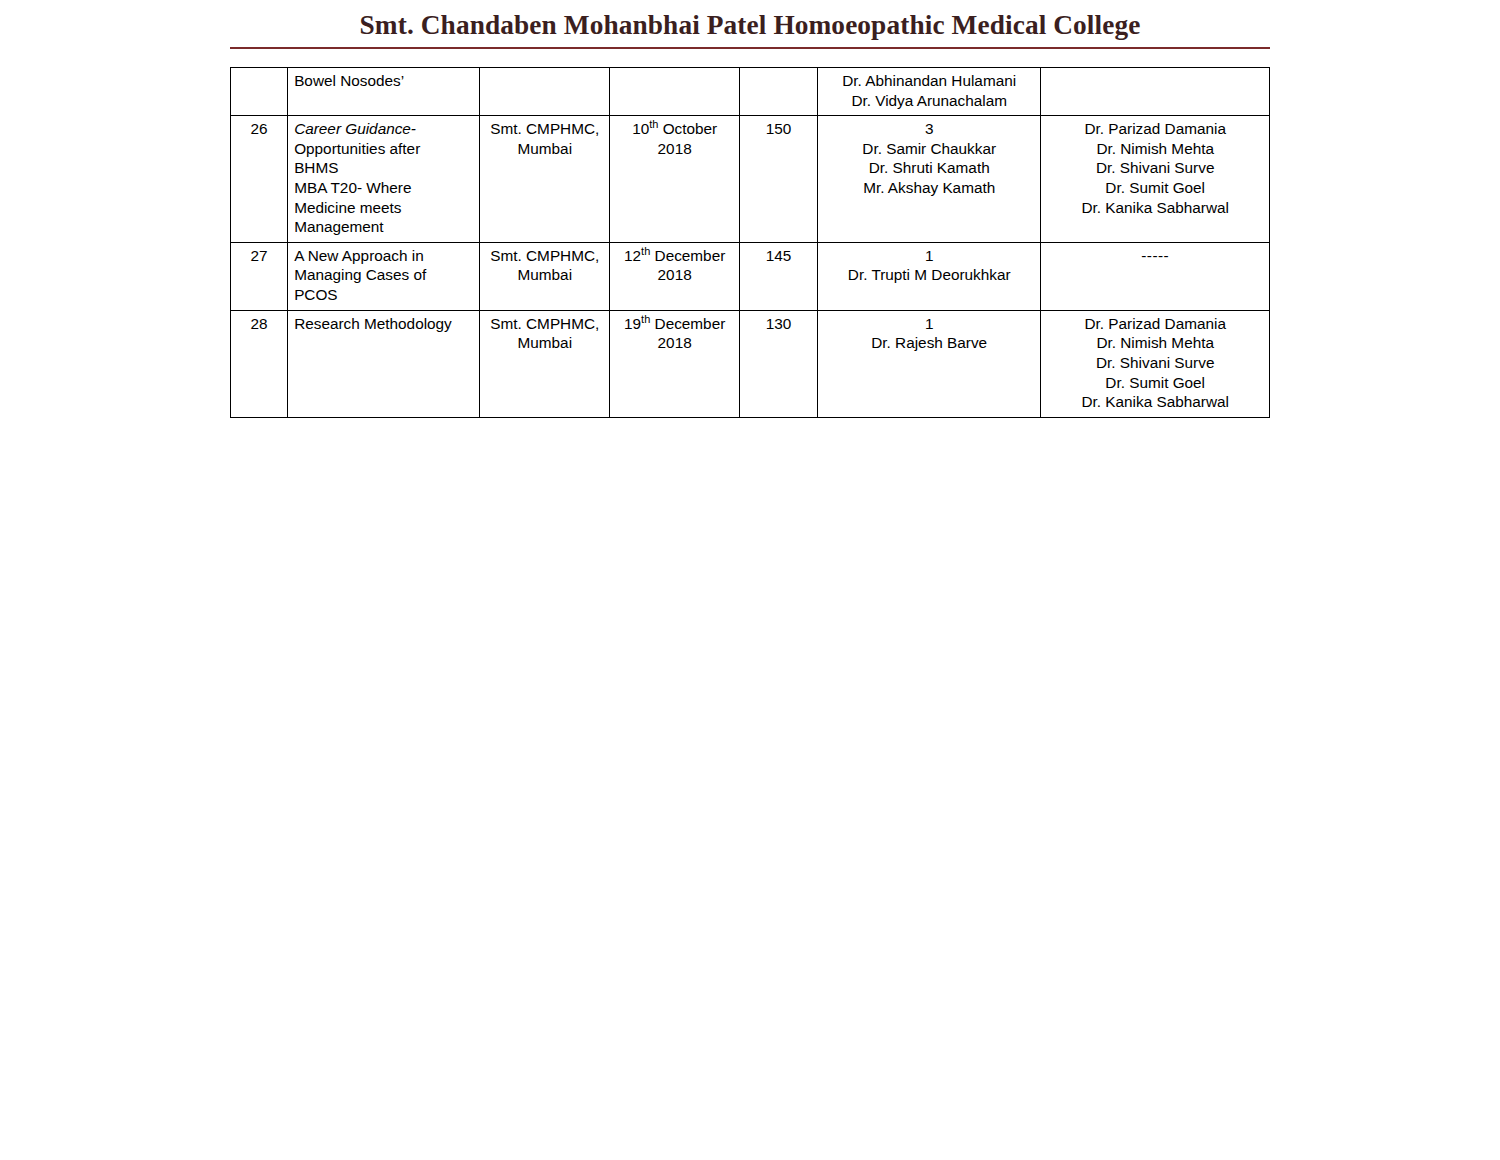Smt. Chandaben Mohanbhai Patel Homoeopathic Medical College
| | Bowel Nosodes’ | | | | Dr. Abhinandan Hulamani Dr. Vidya Arunachalam | |
| 26 | Career Guidance- Opportunities after BHMS MBA T20- Where Medicine meets Management | Smt. CMPHMC, Mumbai | 10 th October 2018 | 150 | 3 Dr. Samir Chaukkar Dr. Shruti Kamath Mr. Akshay Kamath | Dr. Parizad Damania Dr. Nimish Mehta Dr. Shivani Surve Dr. Sumit Goel Dr. Kanika Sabharwal |
| 27 | A New Approach in Managing Cases of PCOS | Smt. CMPHMC, Mumbai | 12 th December 2018 | 145 | 1 Dr. Trupti M Deorukhkar | ----- |
| 28 | Research Methodology | Smt. CMPHMC, Mumbai | 19 th December 2018 | 130 | 1 Dr. Rajesh Barve | Dr. Parizad Damania Dr. Nimish Mehta Dr. Shivani Surve Dr. Sumit Goel Dr. Kanika Sabharwal |